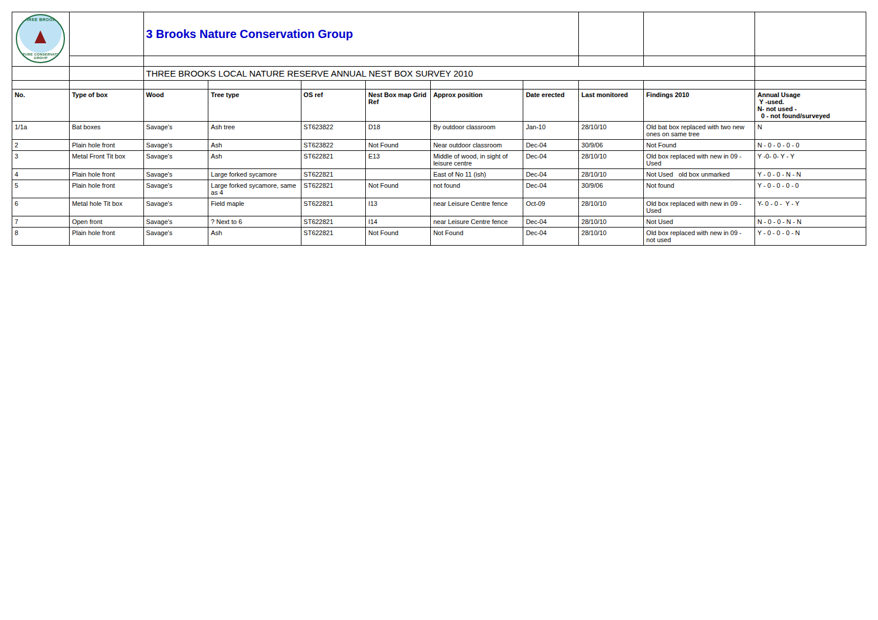| THREE BROOKS NATURE CONSERVATION GROUP | | 3 Brooks Nature Conservation Group | | | |
| | | THREE BROOKS LOCAL NATURE RESERVE ANNUAL NEST BOX SURVEY 2010 | |
| No. | Type of box | Wood | Tree type | OS ref | Nest Box map Grid Ref | Approx position | Date erected | Last monitored | Findings 2010 | Annual Usage Y -used. N- not used - 0 - not found/surveyed |
| 1/1a | Bat boxes | Savage's | Ash tree | ST623822 | D18 | By outdoor classroom | Jan-10 | 28/10/10 | Old bat box replaced with two new ones on same tree | N |
| 2 | Plain hole front | Savage's | Ash | ST623822 | Not Found | Near outdoor classroom | Dec-04 | 30/9/06 | Not Found | N - 0 - 0 - 0 - 0 |
| 3 | Metal Front Tit box | Savage's | Ash | ST622821 | E13 | Middle of wood, in sight of leisure centre | Dec-04 | 28/10/10 | Old box replaced with new in 09 - Used | Y -0- 0- Y - Y |
| 4 | Plain hole front | Savage's | Large forked sycamore | ST622821 | | East of No 11 (ish) | Dec-04 | 28/10/10 | Not Used old box unmarked | Y - 0 - 0 - N - N |
| 5 | Plain hole front | Savage's | Large forked sycamore, same as 4 | ST622821 | Not Found | not found | Dec-04 | 30/9/06 | Not found | Y - 0 - 0 - 0 - 0 |
| 6 | Metal hole Tit box | Savage's | Field maple | ST622821 | I13 | near Leisure Centre fence | Oct-09 | 28/10/10 | Old box replaced with new in 09 - Used | Y- 0 - 0 - Y - Y |
| 7 | Open front | Savage's | ? Next to 6 | ST622821 | I14 | near Leisure Centre fence | Dec-04 | 28/10/10 | Not Used | N - 0 - 0 - N - N |
| 8 | Plain hole front | Savage's | Ash | ST622821 | Not Found | Not Found | Dec-04 | 28/10/10 | Old box replaced with new in 09 - not used | Y - 0 - 0 - 0 - N |